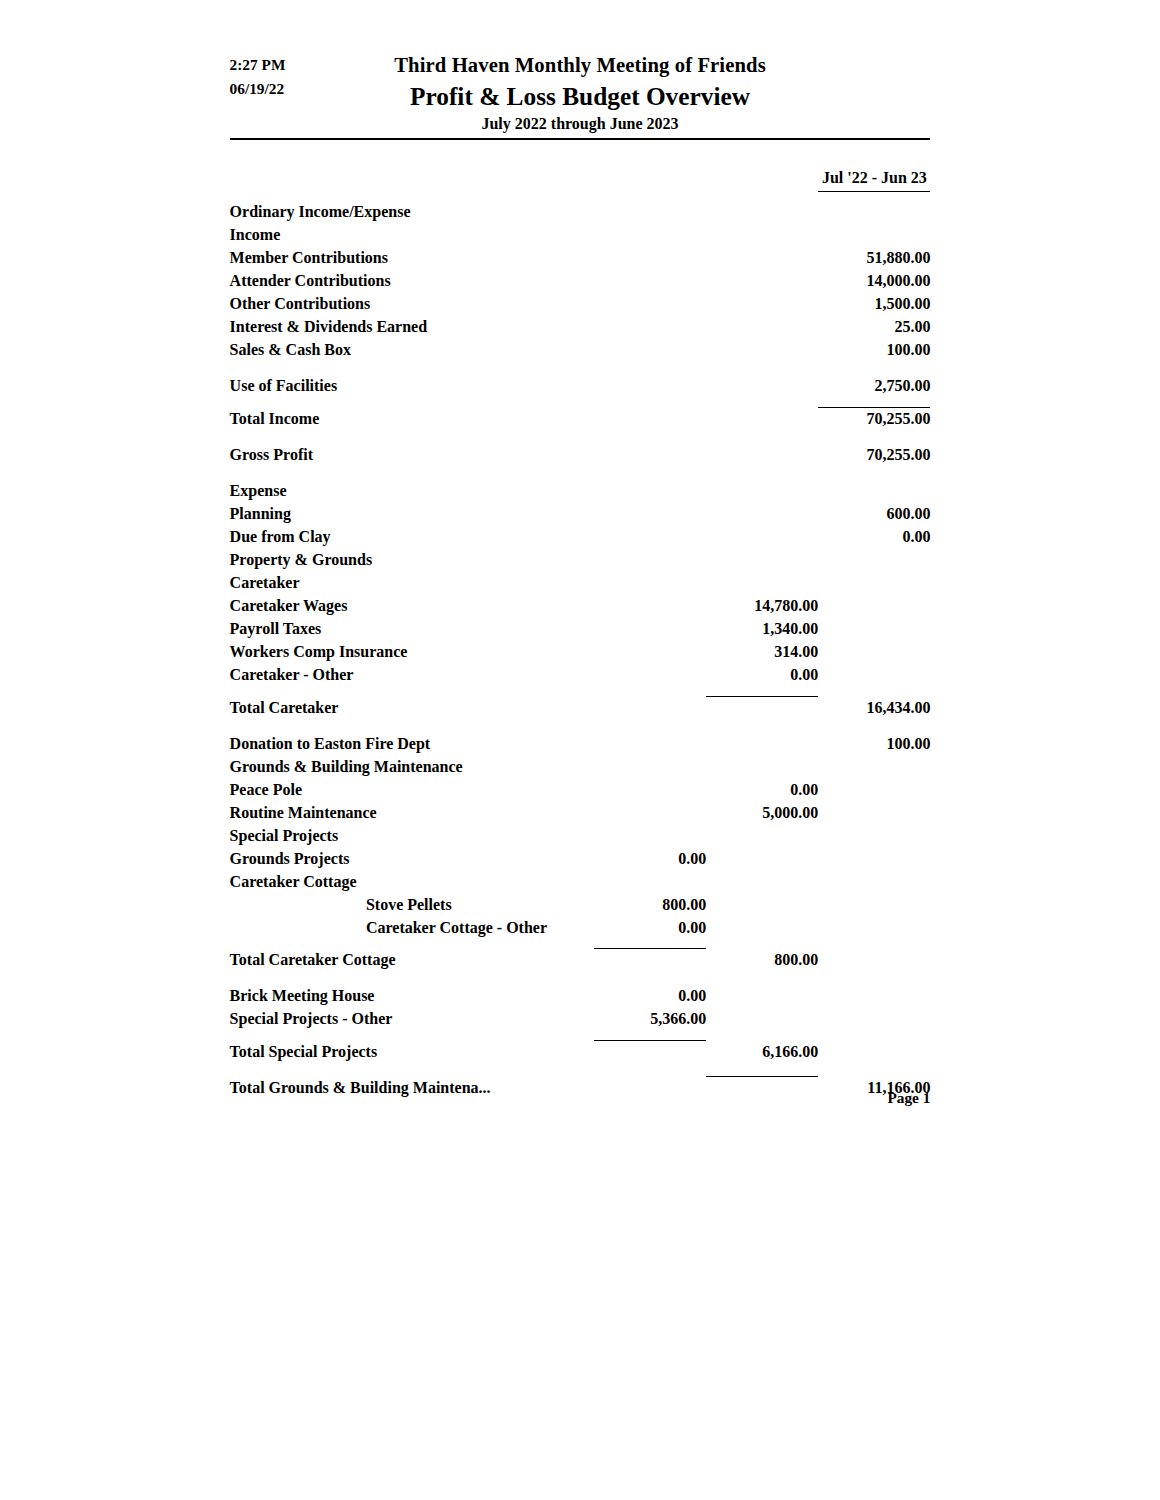2:27 PM
06/19/22
Third Haven Monthly Meeting of Friends
Profit & Loss Budget Overview
July 2022 through June 2023
| | | | Jul '22 - Jun 23 |
| Ordinary Income/Expense | | | |
| Income | | | |
| Member Contributions | | | 51,880.00 |
| Attender Contributions | | | 14,000.00 |
| Other Contributions | | | 1,500.00 |
| Interest & Dividends Earned | | | 25.00 |
| Sales & Cash Box | | | 100.00 |
| Use of Facilities | | | 2,750.00 |
| Total Income | | | 70,255.00 |
| Gross Profit | | | 70,255.00 |
| Expense | | | |
| Planning | | | 600.00 |
| Due from Clay | | | 0.00 |
| Property & Grounds | | | |
| Caretaker | | | |
| Caretaker Wages | | 14,780.00 | |
| Payroll Taxes | | 1,340.00 | |
| Workers Comp Insurance | | 314.00 | |
| Caretaker - Other | | 0.00 | |
| Total Caretaker | | | 16,434.00 |
| Donation to Easton Fire Dept | | | 100.00 |
| Grounds & Building Maintenance | | | |
| Peace Pole | | 0.00 | |
| Routine Maintenance | | 5,000.00 | |
| Special Projects | | | |
| Grounds Projects | 0.00 | | |
| Caretaker Cottage | | | |
| Stove Pellets | 800.00 | | |
| Caretaker Cottage - Other | 0.00 | | |
| Total Caretaker Cottage | | 800.00 | |
| Brick Meeting House | 0.00 | | |
| Special Projects - Other | 5,366.00 | | |
| Total Special Projects | | 6,166.00 | |
| Total Grounds & Building Maintena... | | | 11,166.00 |
Page 1